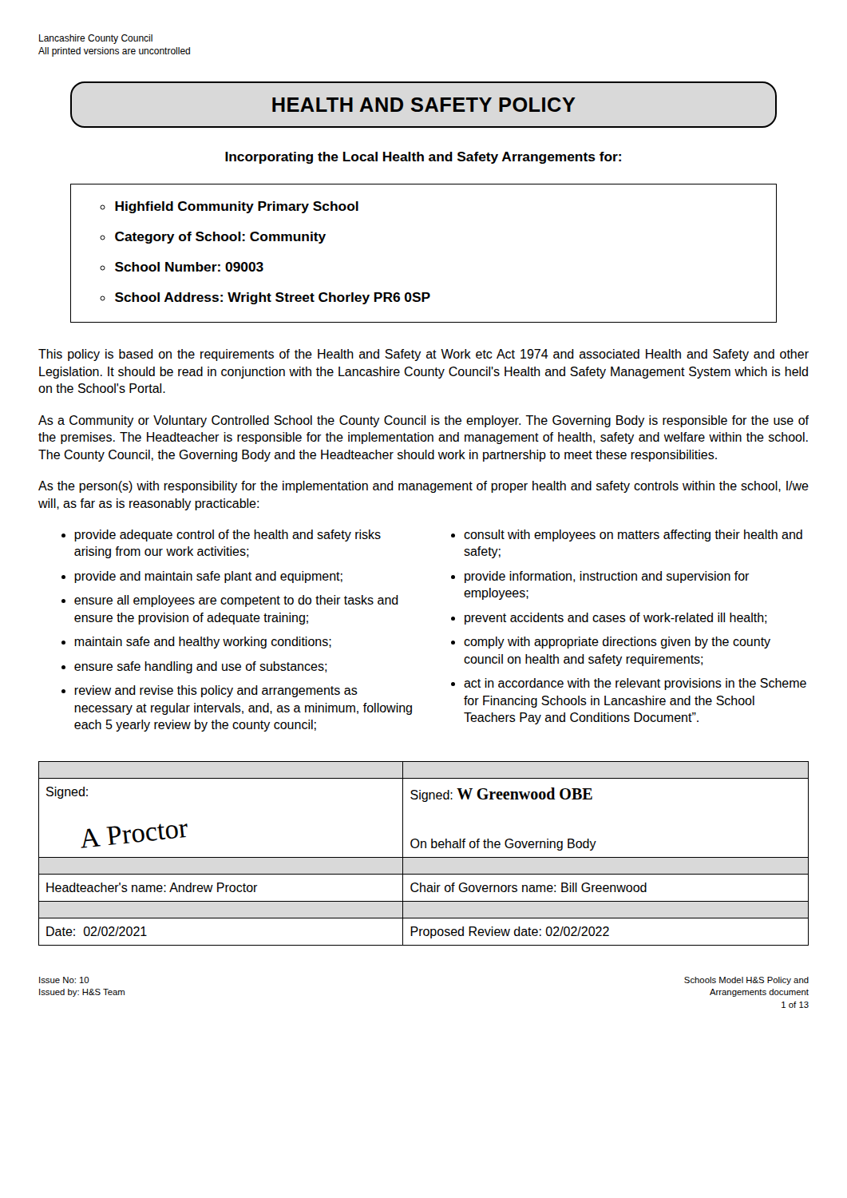Lancashire County Council
All printed versions are uncontrolled
HEALTH AND SAFETY POLICY
Incorporating the Local Health and Safety Arrangements for:
Highfield Community Primary School
Category of School: Community
School Number: 09003
School Address: Wright Street Chorley PR6 0SP
This policy is based on the requirements of the Health and Safety at Work etc Act 1974 and associated Health and Safety and other Legislation. It should be read in conjunction with the Lancashire County Council's Health and Safety Management System which is held on the School's Portal.
As a Community or Voluntary Controlled School the County Council is the employer. The Governing Body is responsible for the use of the premises. The Headteacher is responsible for the implementation and management of health, safety and welfare within the school. The County Council, the Governing Body and the Headteacher should work in partnership to meet these responsibilities.
As the person(s) with responsibility for the implementation and management of proper health and safety controls within the school, I/we will, as far as is reasonably practicable:
provide adequate control of the health and safety risks arising from our work activities;
provide and maintain safe plant and equipment;
ensure all employees are competent to do their tasks and ensure the provision of adequate training;
maintain safe and healthy working conditions;
ensure safe handling and use of substances;
review and revise this policy and arrangements as necessary at regular intervals, and, as a minimum, following each 5 yearly review by the county council;
consult with employees on matters affecting their health and safety;
provide information, instruction and supervision for employees;
prevent accidents and cases of work-related ill health;
comply with appropriate directions given by the county council on health and safety requirements;
act in accordance with the relevant provisions in the Scheme for Financing Schools in Lancashire and the School Teachers Pay and Conditions Document”.
| Signed: A Proctor | Signed: W Greenwood OBE On behalf of the Governing Body |
| Headteacher's name: Andrew Proctor | Chair of Governors name: Bill Greenwood |
| Date: 02/02/2021 | Proposed Review date: 02/02/2022 |
Issue No: 10
Issued by: H&S Team
Schools Model H&S Policy and
Arrangements document
1 of 13